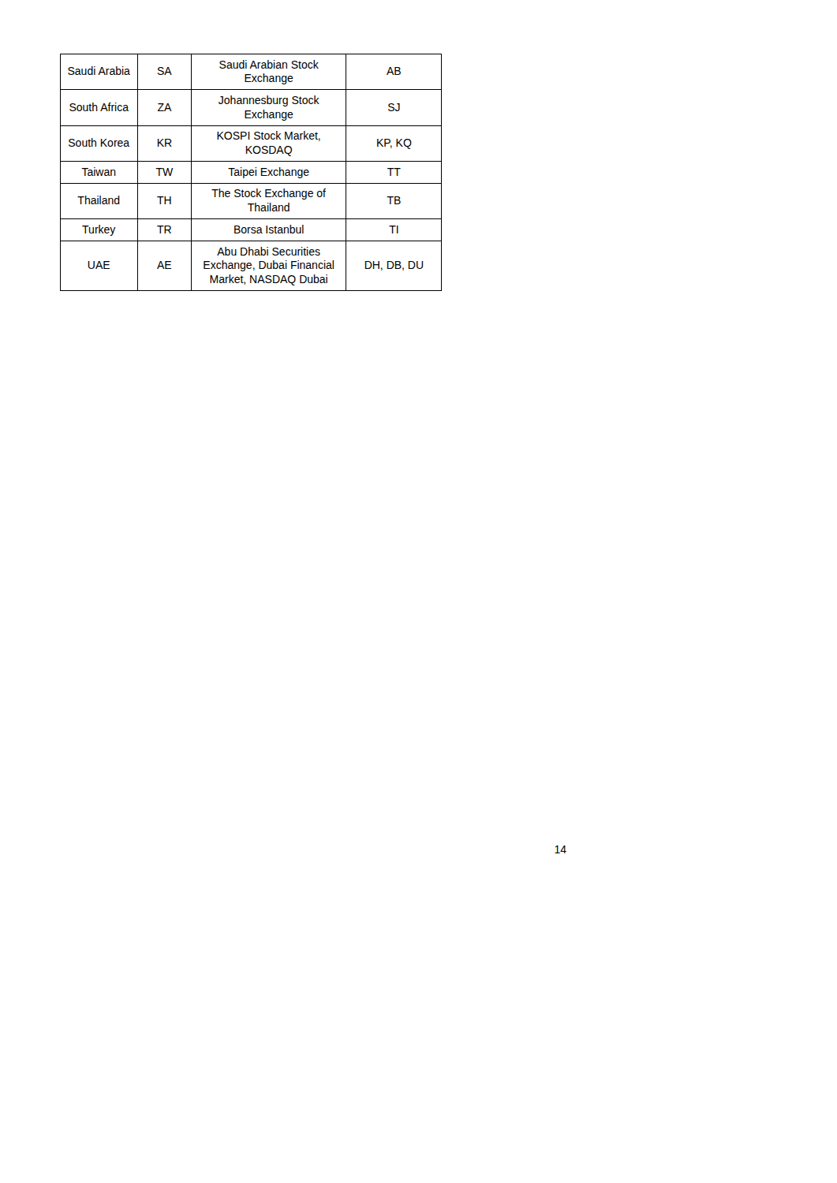| Saudi Arabia | SA | Saudi Arabian Stock Exchange | AB |
| South Africa | ZA | Johannesburg Stock Exchange | SJ |
| South Korea | KR | KOSPI Stock Market, KOSDAQ | KP, KQ |
| Taiwan | TW | Taipei Exchange | TT |
| Thailand | TH | The Stock Exchange of Thailand | TB |
| Turkey | TR | Borsa Istanbul | TI |
| UAE | AE | Abu Dhabi Securities Exchange, Dubai Financial Market, NASDAQ Dubai | DH, DB, DU |
14